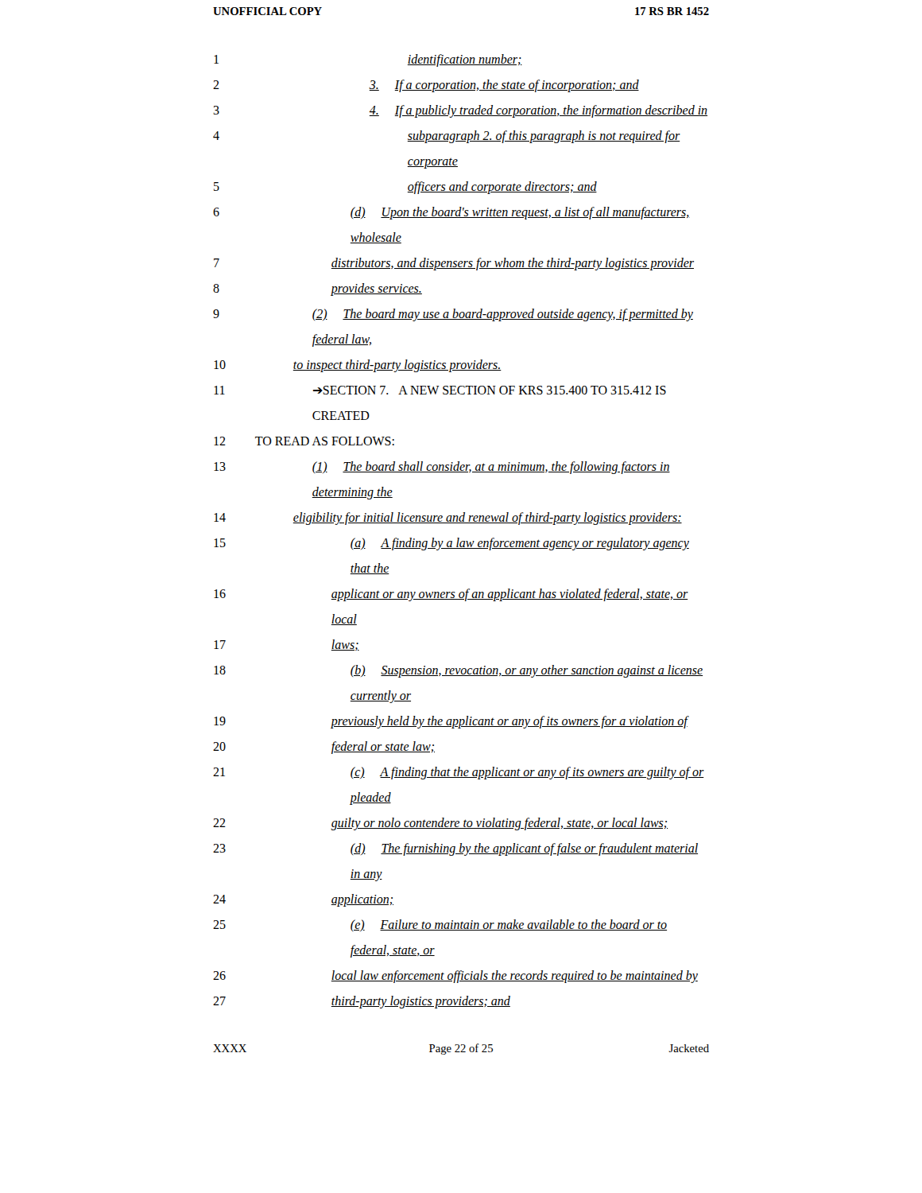UNOFFICIAL COPY 17 RS BR 1452
1 identification number;
23. If a corporation, the state of incorporation; and
34. If a publicly traded corporation, the information described in
4 subparagraph 2. of this paragraph is not required for corporate
5 officers and corporate directors; and
6(d) Upon the board's written request, a list of all manufacturers, wholesale
7 distributors, and dispensers for whom the third-party logistics provider
8 provides services.
9(2) The board may use a board-approved outside agency, if permitted by federal law,
10 to inspect third-party logistics providers.
11➔SECTION 7. A NEW SECTION OF KRS 315.400 TO 315.412 IS CREATED
12 TO READ AS FOLLOWS:
13(1) The board shall consider, at a minimum, the following factors in determining the
14 eligibility for initial licensure and renewal of third-party logistics providers:
15(a) A finding by a law enforcement agency or regulatory agency that the
16 applicant or any owners of an applicant has violated federal, state, or local
17 laws;
18(b) Suspension, revocation, or any other sanction against a license currently or
19 previously held by the applicant or any of its owners for a violation of
20 federal or state law;
21(c) A finding that the applicant or any of its owners are guilty of or pleaded
22 guilty or nolo contendere to violating federal, state, or local laws;
23(d) The furnishing by the applicant of false or fraudulent material in any
24 application;
25(e) Failure to maintain or make available to the board or to federal, state, or
26 local law enforcement officials the records required to be maintained by
27 third-party logistics providers; and
XXXX Page 22 of 25 Jacketed